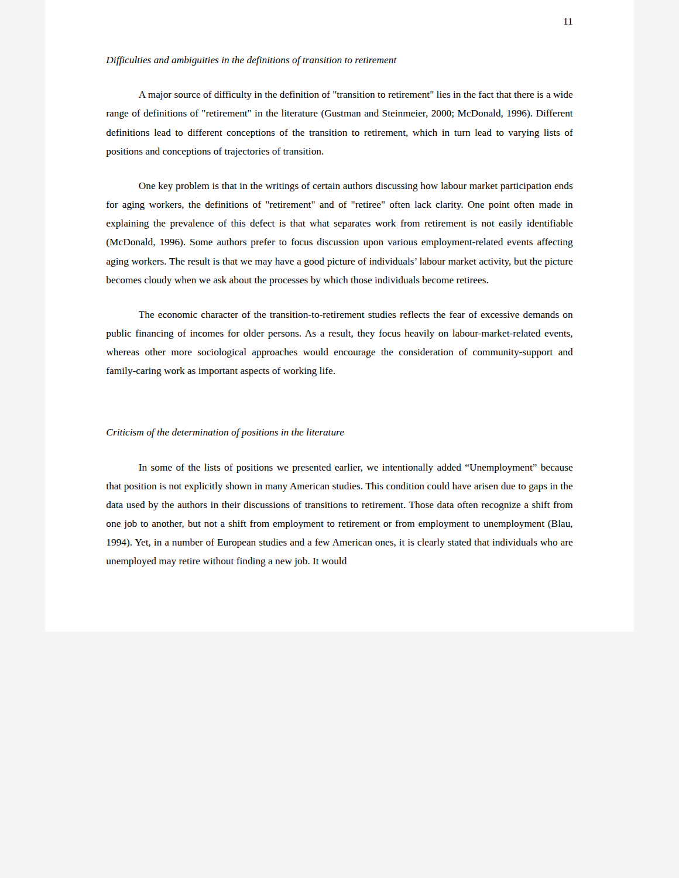11
Difficulties and ambiguities in the definitions of transition to retirement
A major source of difficulty in the definition of "transition to retirement" lies in the fact that there is a wide range of definitions of "retirement" in the literature (Gustman and Steinmeier, 2000; McDonald, 1996). Different definitions lead to different conceptions of the transition to retirement, which in turn lead to varying lists of positions and conceptions of trajectories of transition.
One key problem is that in the writings of certain authors discussing how labour market participation ends for aging workers, the definitions of "retirement" and of "retiree" often lack clarity. One point often made in explaining the prevalence of this defect is that what separates work from retirement is not easily identifiable (McDonald, 1996). Some authors prefer to focus discussion upon various employment-related events affecting aging workers. The result is that we may have a good picture of individuals’ labour market activity, but the picture becomes cloudy when we ask about the processes by which those individuals become retirees.
The economic character of the transition-to-retirement studies reflects the fear of excessive demands on public financing of incomes for older persons. As a result, they focus heavily on labour-market-related events, whereas other more sociological approaches would encourage the consideration of community-support and family-caring work as important aspects of working life.
Criticism of the determination of positions in the literature
In some of the lists of positions we presented earlier, we intentionally added “Unemployment” because that position is not explicitly shown in many American studies. This condition could have arisen due to gaps in the data used by the authors in their discussions of transitions to retirement. Those data often recognize a shift from one job to another, but not a shift from employment to retirement or from employment to unemployment (Blau, 1994). Yet, in a number of European studies and a few American ones, it is clearly stated that individuals who are unemployed may retire without finding a new job. It would